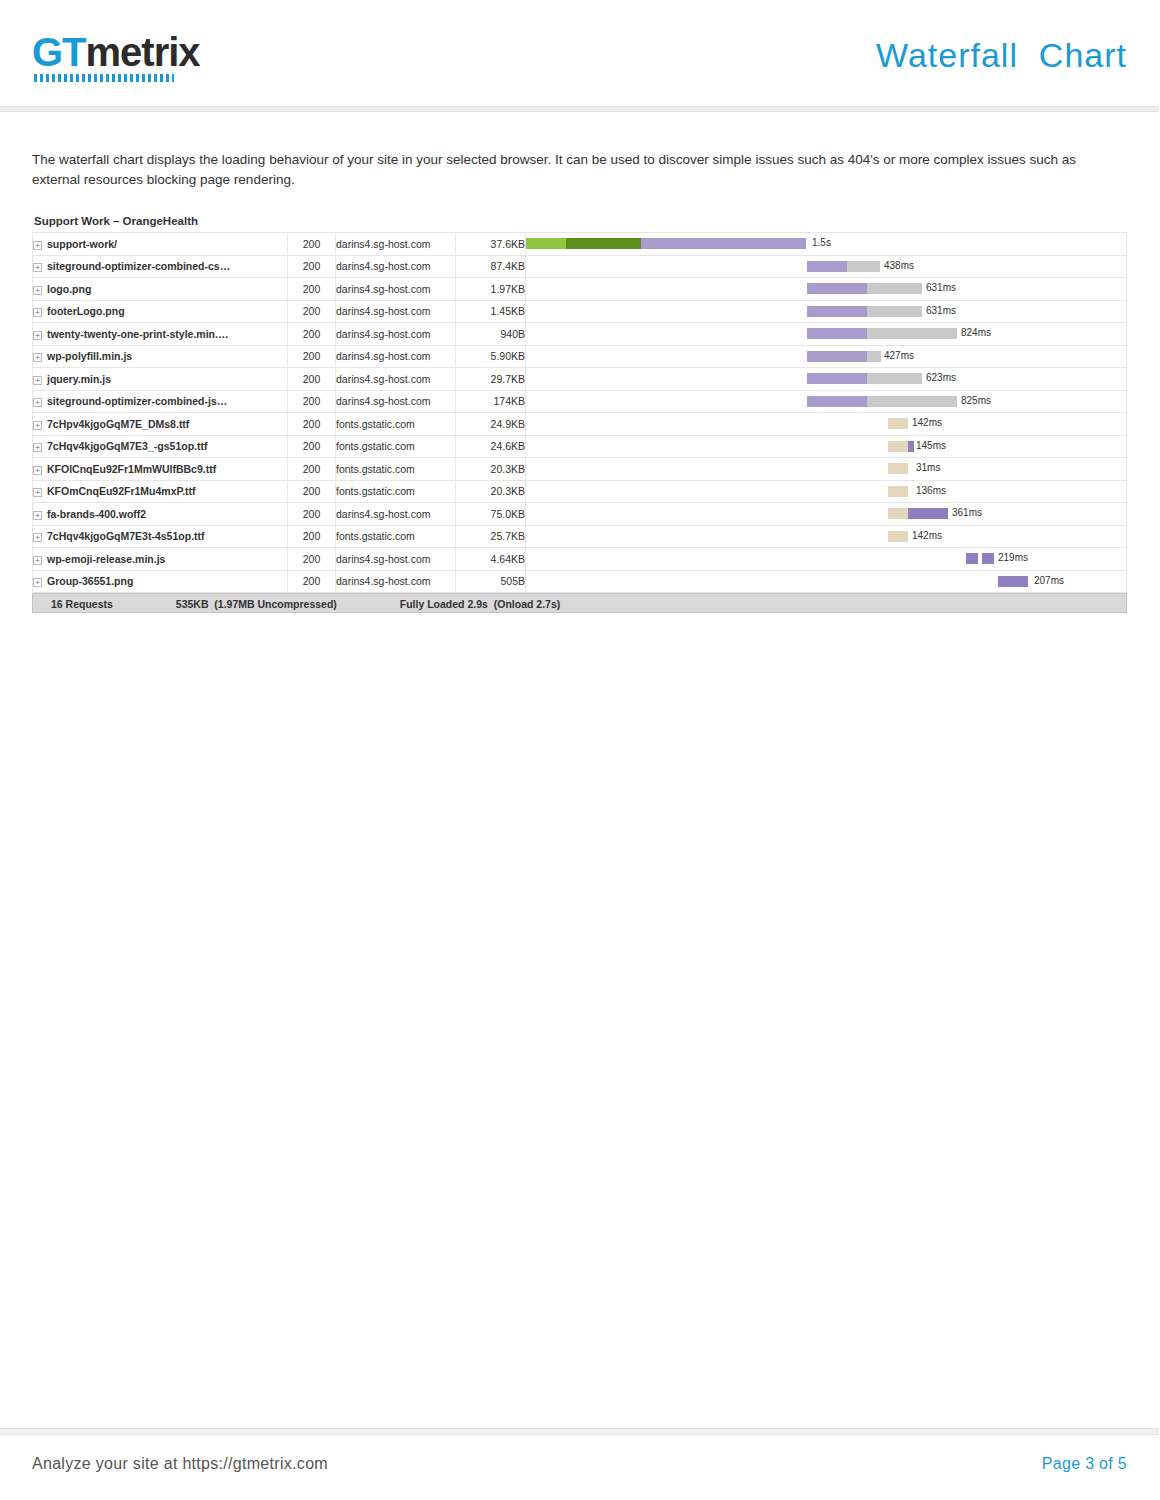GT metrix
Waterfall Chart
The waterfall chart displays the loading behaviour of your site in your selected browser. It can be used to discover simple issues such as 404's or more complex issues such as external resources blocking page rendering.
Support Work – OrangeHealth
| + support-work/ | 200 | darins4.sg-host.com | 37.6KB | 1.5s |
| + siteground-optimizer-combined-cs… | 200 | darins4.sg-host.com | 87.4KB | 438ms |
| + logo.png | 200 | darins4.sg-host.com | 1.97KB | 631ms |
| + footerLogo.png | 200 | darins4.sg-host.com | 1.45KB | 631ms |
| + twenty-twenty-one-print-style.min.… | 200 | darins4.sg-host.com | 940B | 824ms |
| + wp-polyfill.min.js | 200 | darins4.sg-host.com | 5.90KB | 427ms |
| + jquery.min.js | 200 | darins4.sg-host.com | 29.7KB | 623ms |
| + siteground-optimizer-combined-js… | 200 | darins4.sg-host.com | 174KB | 825ms |
| + 7cHpv4kjgoGqM7E_DMs8.ttf | 200 | fonts.gstatic.com | 24.9KB | 142ms |
| + 7cHqv4kjgoGqM7E3_-gs51op.ttf | 200 | fonts.gstatic.com | 24.6KB | 145ms |
| + KFOlCnqEu92Fr1MmWUlfBBc9.ttf | 200 | fonts.gstatic.com | 20.3KB | 31ms |
| + KFOmCnqEu92Fr1Mu4mxP.ttf | 200 | fonts.gstatic.com | 20.3KB | 136ms |
| + fa-brands-400.woff2 | 200 | darins4.sg-host.com | 75.0KB | 361ms |
| + 7cHqv4kjgoGqM7E3t-4s51op.ttf | 200 | fonts.gstatic.com | 25.7KB | 142ms |
| + wp-emoji-release.min.js | 200 | darins4.sg-host.com | 4.64KB | 219ms |
| + Group-36551.png | 200 | darins4.sg-host.com | 505B | 207ms |
16 Requests 535KB (1.97MB Uncompressed) Fully Loaded 2.9s (Onload 2.7s)
Analyze your site at https://gtmetrix.com
Page 3 of 5